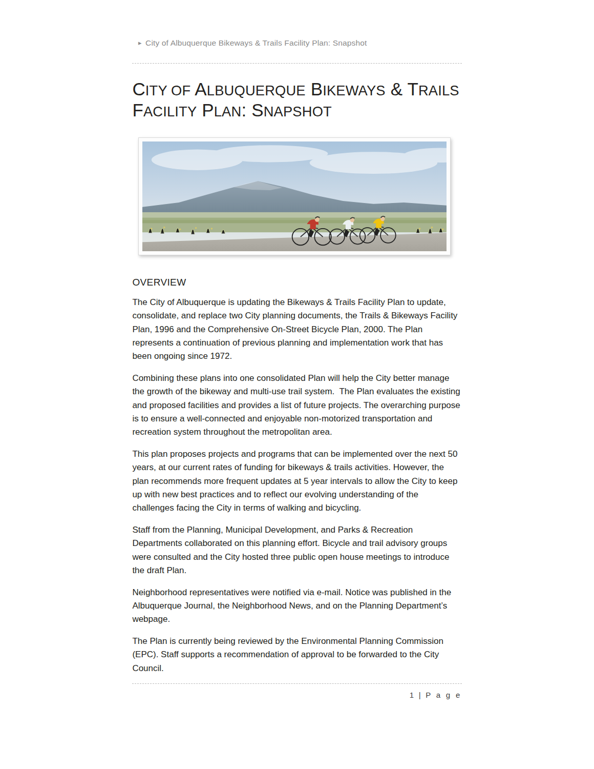▸City of Albuquerque Bikeways & Trails Facility Plan: Snapshot
CITY OF ALBUQUERQUE BIKEWAYS & TRAILS
FACILITY PLAN: SNAPSHOT
Overview
The City of Albuquerque is updating the Bikeways & Trails Facility Plan to update, consolidate, and replace two City planning documents, the Trails & Bikeways Facility Plan, 1996 and the Comprehensive On-Street Bicycle Plan, 2000. The Plan represents a continuation of previous planning and implementation work that has been ongoing since 1972.
Combining these plans into one consolidated Plan will help the City better manage the growth of the bikeway and multi-use trail system. The Plan evaluates the existing and proposed facilities and provides a list of future projects. The overarching purpose is to ensure a well-connected and enjoyable non-motorized transportation and recreation system throughout the metropolitan area.
This plan proposes projects and programs that can be implemented over the next 50 years, at our current rates of funding for bikeways & trails activities. However, the plan recommends more frequent updates at 5 year intervals to allow the City to keep up with new best practices and to reflect our evolving understanding of the challenges facing the City in terms of walking and bicycling.
Staff from the Planning, Municipal Development, and Parks & Recreation Departments collaborated on this planning effort. Bicycle and trail advisory groups were consulted and the City hosted three public open house meetings to introduce the draft Plan.
Neighborhood representatives were notified via e-mail. Notice was published in the Albuquerque Journal, the Neighborhood News, and on the Planning Department’s webpage.
The Plan is currently being reviewed by the Environmental Planning Commission (EPC). Staff supports a recommendation of approval to be forwarded to the City Council.
1 | P a g e